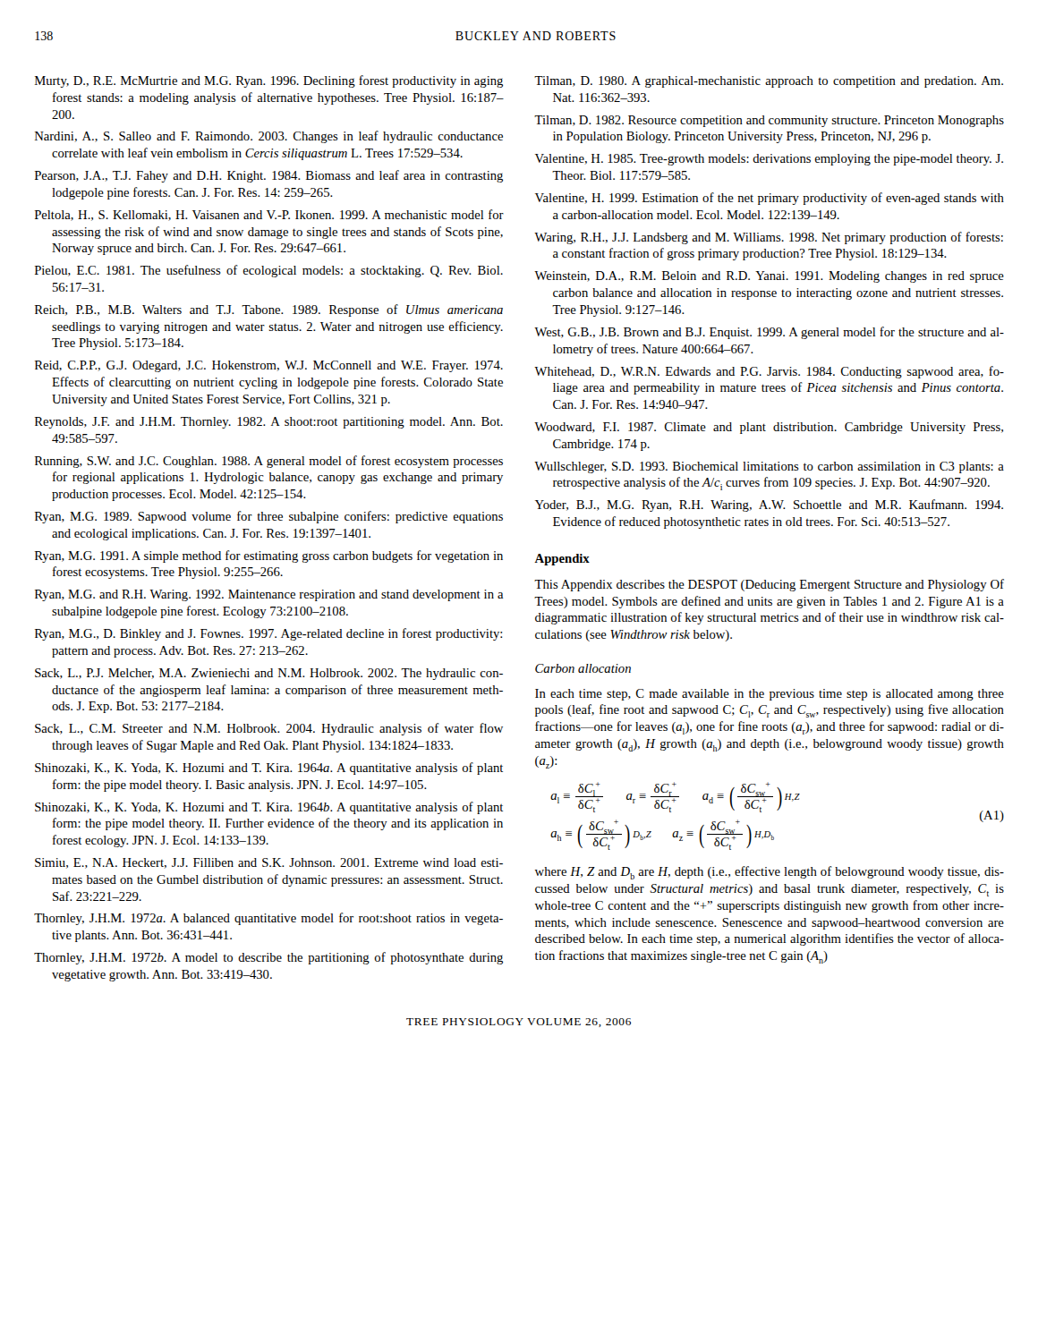138 BUCKLEY AND ROBERTS
Murty, D., R.E. McMurtrie and M.G. Ryan. 1996. Declining forest productivity in aging forest stands: a modeling analysis of alternative hypotheses. Tree Physiol. 16:187–200.
Nardini, A., S. Salleo and F. Raimondo. 2003. Changes in leaf hydraulic conductance correlate with leaf vein embolism in Cercis siliquastrum L. Trees 17:529–534.
Pearson, J.A., T.J. Fahey and D.H. Knight. 1984. Biomass and leaf area in contrasting lodgepole pine forests. Can. J. For. Res. 14: 259–265.
Peltola, H., S. Kellomaki, H. Vaisanen and V.-P. Ikonen. 1999. A mechanistic model for assessing the risk of wind and snow damage to single trees and stands of Scots pine, Norway spruce and birch. Can. J. For. Res. 29:647–661.
Pielou, E.C. 1981. The usefulness of ecological models: a stocktaking. Q. Rev. Biol. 56:17–31.
Reich, P.B., M.B. Walters and T.J. Tabone. 1989. Response of Ulmus americana seedlings to varying nitrogen and water status. 2. Water and nitrogen use efficiency. Tree Physiol. 5:173–184.
Reid, C.P.P., G.J. Odegard, J.C. Hokenstrom, W.J. McConnell and W.E. Frayer. 1974. Effects of clearcutting on nutrient cycling in lodgepole pine forests. Colorado State University and United States Forest Service, Fort Collins, 321 p.
Reynolds, J.F. and J.H.M. Thornley. 1982. A shoot:root partitioning model. Ann. Bot. 49:585–597.
Running, S.W. and J.C. Coughlan. 1988. A general model of forest ecosystem processes for regional applications 1. Hydrologic balance, canopy gas exchange and primary production processes. Ecol. Model. 42:125–154.
Ryan, M.G. 1989. Sapwood volume for three subalpine conifers: predictive equations and ecological implications. Can. J. For. Res. 19:1397–1401.
Ryan, M.G. 1991. A simple method for estimating gross carbon budgets for vegetation in forest ecosystems. Tree Physiol. 9:255–266.
Ryan, M.G. and R.H. Waring. 1992. Maintenance respiration and stand development in a subalpine lodgepole pine forest. Ecology 73:2100–2108.
Ryan, M.G., D. Binkley and J. Fownes. 1997. Age-related decline in forest productivity: pattern and process. Adv. Bot. Res. 27: 213–262.
Sack, L., P.J. Melcher, M.A. Zwieniechi and N.M. Holbrook. 2002. The hydraulic conductance of the angiosperm leaf lamina: a comparison of three measurement methods. J. Exp. Bot. 53: 2177–2184.
Sack, L., C.M. Streeter and N.M. Holbrook. 2004. Hydraulic analysis of water flow through leaves of Sugar Maple and Red Oak. Plant Physiol. 134:1824–1833.
Shinozaki, K., K. Yoda, K. Hozumi and T. Kira. 1964a. A quantitative analysis of plant form: the pipe model theory. I. Basic analysis. JPN. J. Ecol. 14:97–105.
Shinozaki, K., K. Yoda, K. Hozumi and T. Kira. 1964b. A quantitative analysis of plant form: the pipe model theory. II. Further evidence of the theory and its application in forest ecology. JPN. J. Ecol. 14:133–139.
Simiu, E., N.A. Heckert, J.J. Filliben and S.K. Johnson. 2001. Extreme wind load estimates based on the Gumbel distribution of dynamic pressures: an assessment. Struct. Saf. 23:221–229.
Thornley, J.H.M. 1972a. A balanced quantitative model for root:shoot ratios in vegetative plants. Ann. Bot. 36:431–441.
Thornley, J.H.M. 1972b. A model to describe the partitioning of photosynthate during vegetative growth. Ann. Bot. 33:419–430.
Tilman, D. 1980. A graphical-mechanistic approach to competition and predation. Am. Nat. 116:362–393.
Tilman, D. 1982. Resource competition and community structure. Princeton Monographs in Population Biology. Princeton University Press, Princeton, NJ, 296 p.
Valentine, H. 1985. Tree-growth models: derivations employing the pipe-model theory. J. Theor. Biol. 117:579–585.
Valentine, H. 1999. Estimation of the net primary productivity of even-aged stands with a carbon-allocation model. Ecol. Model. 122:139–149.
Waring, R.H., J.J. Landsberg and M. Williams. 1998. Net primary production of forests: a constant fraction of gross primary production? Tree Physiol. 18:129–134.
Weinstein, D.A., R.M. Beloin and R.D. Yanai. 1991. Modeling changes in red spruce carbon balance and allocation in response to interacting ozone and nutrient stresses. Tree Physiol. 9:127–146.
West, G.B., J.B. Brown and B.J. Enquist. 1999. A general model for the structure and allometry of trees. Nature 400:664–667.
Whitehead, D., W.R.N. Edwards and P.G. Jarvis. 1984. Conducting sapwood area, foliage area and permeability in mature trees of Picea sitchensis and Pinus contorta. Can. J. For. Res. 14:940–947.
Woodward, F.I. 1987. Climate and plant distribution. Cambridge University Press, Cambridge. 174 p.
Wullschleger, S.D. 1993. Biochemical limitations to carbon assimilation in C3 plants: a retrospective analysis of the A/ci curves from 109 species. J. Exp. Bot. 44:907–920.
Yoder, B.J., M.G. Ryan, R.H. Waring, A.W. Schoettle and M.R. Kaufmann. 1994. Evidence of reduced photosynthetic rates in old trees. For. Sci. 40:513–527.
Appendix
This Appendix describes the DESPOT (Deducing Emergent Structure and Physiology Of Trees) model. Symbols are defined and units are given in Tables 1 and 2. Figure A1 is a diagrammatic illustration of key structural metrics and of their use in windthrow risk calculations (see Windthrow risk below).
Carbon allocation
In each time step, C made available in the previous time step is allocated among three pools (leaf, fine root and sapwood C; Cl, Cr and Csw, respectively) using five allocation fractions—one for leaves (al), one for fine roots (ar), and three for sapwood: radial or diameter growth (ad), H growth (ah) and depth (i.e., belowground woody tissue) growth (az):
al ≡ δCl+δCt+ ar ≡ δCr+δCt+ ad ≡ (δCsw+δCt+) H,Z
ah ≡ (δCsw+δCt+) Db,Z az ≡ (δCsw+δCt+) H,Db
(A1)
where H, Z and Db are H, depth (i.e., effective length of belowground woody tissue, discussed below under Structural metrics) and basal trunk diameter, respectively, Ct is whole-tree C content and the “+” superscripts distinguish new growth from other increments, which include senescence. Senescence and sapwood–heartwood conversion are described below. In each time step, a numerical algorithm identifies the vector of allocation fractions that maximizes single-tree net C gain (An)
TREE PHYSIOLOGY VOLUME 26, 2006